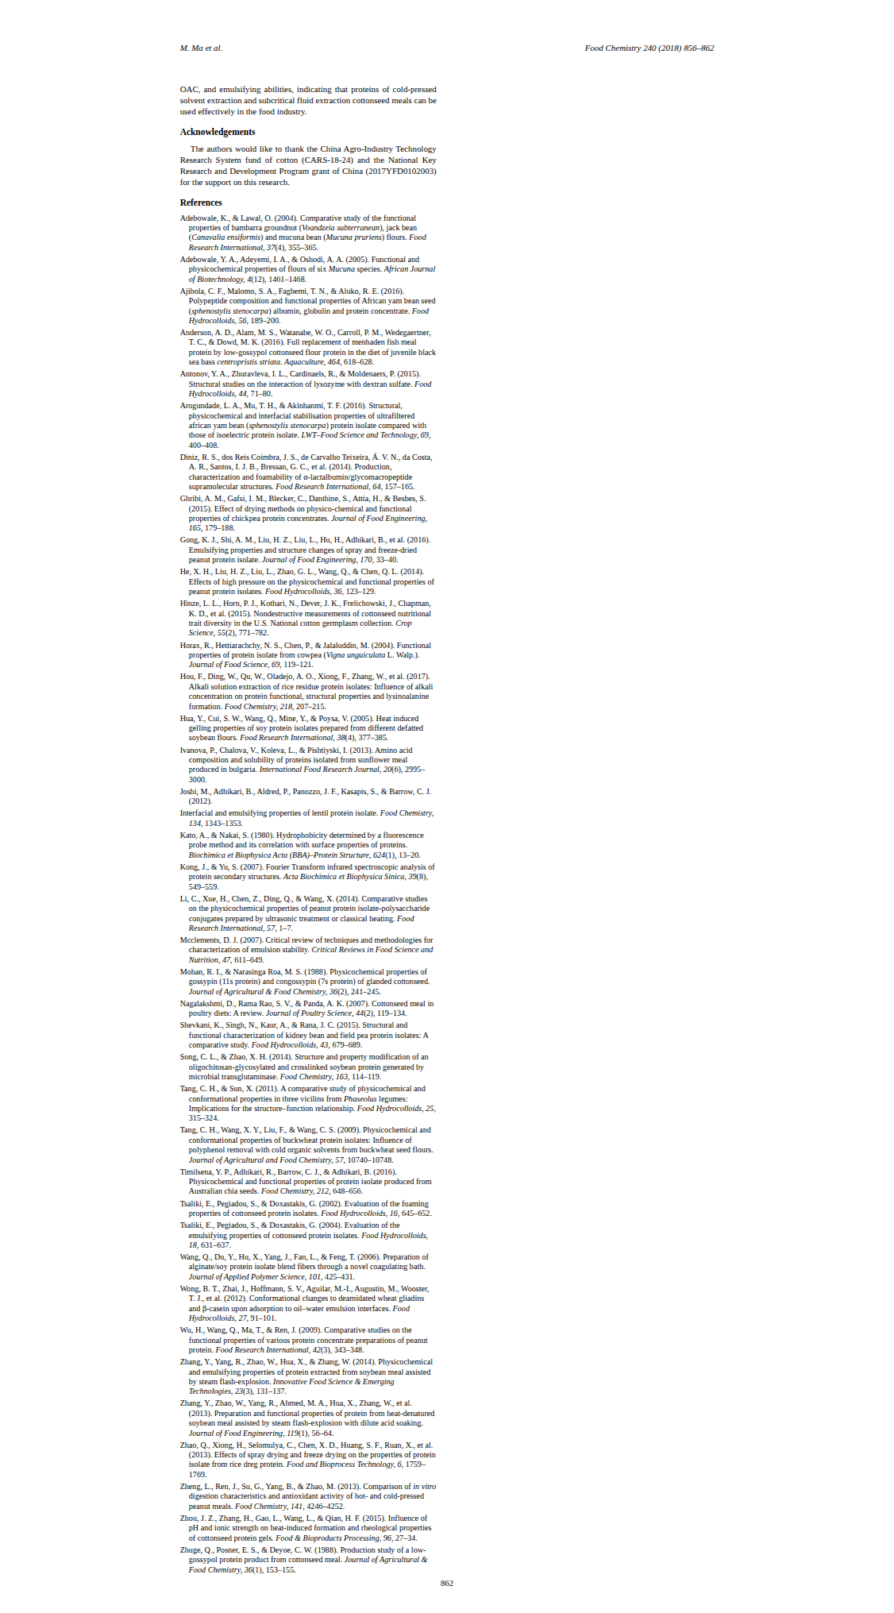M. Ma et al.
Food Chemistry 240 (2018) 856–862
OAC, and emulsifying abilities, indicating that proteins of cold-pressed solvent extraction and subcritical fluid extraction cottonseed meals can be used effectively in the food industry.
Acknowledgements
The authors would like to thank the China Agro-Industry Technology Research System fund of cotton (CARS-18-24) and the National Key Research and Development Program grant of China (2017YFD0102003) for the support on this research.
References
Adebowale, K., & Lawal, O. (2004). Comparative study of the functional properties of bambarra groundnut (Voandzeia subterranean), jack bean (Canavalia ensiformis) and mucuna bean (Mucuna pruriens) flours. Food Research International, 37(4), 355–365.
Adebowale, Y. A., Adeyemi, I. A., & Oshodi, A. A. (2005). Functional and physicochemical properties of flours of six Mucuna species. African Journal of Biotechnology, 4(12), 1461–1468.
Ajibola, C. F., Malomo, S. A., Fagbemi, T. N., & Aluko, R. E. (2016). Polypeptide composition and functional properties of African yam bean seed (sphenostylis stenocarpa) albumin, globulin and protein concentrate. Food Hydrocolloids, 56, 189–200.
Anderson, A. D., Alam, M. S., Watanabe, W. O., Carroll, P. M., Wedegaertner, T. C., & Dowd, M. K. (2016). Full replacement of menhaden fish meal protein by low-gossypol cottonseed flour protein in the diet of juvenile black sea bass centropristis striata. Aquaculture, 464, 618–628.
Antonov, Y. A., Zhuravleva, I. L., Cardinaels, R., & Moldenaers, P. (2015). Structural studies on the interaction of lysozyme with dextran sulfate. Food Hydrocolloids, 44, 71–80.
Arogundade, L. A., Mu, T. H., & Akinhanmi, T. F. (2016). Structural, physicochemical and interfacial stabilisation properties of ultrafiltered african yam bean (sphenostylis stenocarpa) protein isolate compared with those of isoelectric protein isolate. LWT–Food Science and Technology, 69, 400–408.
Diniz, R. S., dos Reis Coimbra, J. S., de Carvalho Teixeira, Á. V. N., da Costa, A. R., Santos, I. J. B., Bressan, G. C., et al. (2014). Production, characterization and foamability of α-lactalbumin/glycomacropeptide supramolecular structures. Food Research International, 64, 157–165.
Ghribi, A. M., Gafsi, I. M., Blecker, C., Danthine, S., Attia, H., & Besbes, S. (2015). Effect of drying methods on physico-chemical and functional properties of chickpea protein concentrates. Journal of Food Engineering, 165, 179–188.
Gong, K. J., Shi, A. M., Liu, H. Z., Liu, L., Hu, H., Adhikari, B., et al. (2016). Emulsifying properties and structure changes of spray and freeze-dried peanut protein isolate. Journal of Food Engineering, 170, 33–40.
He, X. H., Liu, H. Z., Liu, L., Zhao, G. L., Wang, Q., & Chen, Q. L. (2014). Effects of high pressure on the physicochemical and functional properties of peanut protein isolates. Food Hydrocolloids, 36, 123–129.
Hinze, L. L., Horn, P. J., Kothari, N., Dever, J. K., Frelichowski, J., Chapman, K. D., et al. (2015). Nondestructive measurements of cottonseed nutritional trait diversity in the U.S. National cotton germplasm collection. Crop Science, 55(2), 771–782.
Horax, R., Hettiarachchy, N. S., Chen, P., & Jalaluddin, M. (2004). Functional properties of protein isolate from cowpea (Vigna unguiculata L. Walp.). Journal of Food Science, 69, 119–121.
Hou, F., Ding, W., Qu, W., Oladejo, A. O., Xiong, F., Zhang, W., et al. (2017). Alkali solution extraction of rice residue protein isolates: Influence of alkali concentration on protein functional, structural properties and lysinoalanine formation. Food Chemistry, 218, 207–215.
Hua, Y., Cui, S. W., Wang, Q., Mine, Y., & Poysa, V. (2005). Heat induced gelling properties of soy protein isolates prepared from different defatted soybean flours. Food Research International, 38(4), 377–385.
Ivanova, P., Chalova, V., Koleva, L., & Pishtiyski, I. (2013). Amino acid composition and solubility of proteins isolated from sunflower meal produced in bulgaria. International Food Research Journal, 20(6), 2995–3000.
Joshi, M., Adhikari, B., Aldred, P., Panozzo, J. F., Kasapis, S., & Barrow, C. J. (2012).
Interfacial and emulsifying properties of lentil protein isolate. Food Chemistry, 134, 1343–1353.
Kato, A., & Nakai, S. (1980). Hydrophobicity determined by a fluorescence probe method and its correlation with surface properties of proteins. Biochimica et Biophysica Acta (BBA)–Protein Structure, 624(1), 13–20.
Kong, J., & Yu, S. (2007). Fourier Transform infrared spectroscopic analysis of protein secondary structures. Acta Biochimica et Biophysica Sinica, 39(8), 549–559.
Li, C., Xue, H., Chen, Z., Ding, Q., & Wang, X. (2014). Comparative studies on the physicochemical properties of peanut protein isolate-polysaccharide conjugates prepared by ultrasonic treatment or classical heating. Food Research International, 57, 1–7.
Mcclements, D. J. (2007). Critical review of techniques and methodologies for characterization of emulsion stability. Critical Reviews in Food Science and Nutrition, 47, 611–649.
Mohan, R. I., & Narasinga Roa, M. S. (1988). Physicochemical properties of gossypin (11s protein) and congossypin (7s protein) of glanded cottonseed. Journal of Agricultural & Food Chemistry, 36(2), 241–245.
Nagalakshmi, D., Rama Rao, S. V., & Panda, A. K. (2007). Cottonseed meal in poultry diets: A review. Journal of Poultry Science, 44(2), 119–134.
Shevkani, K., Singh, N., Kaur, A., & Rana, J. C. (2015). Structural and functional characterization of kidney bean and field pea protein isolates: A comparative study. Food Hydrocolloids, 43, 679–689.
Song, C. L., & Zhao, X. H. (2014). Structure and property modification of an oligochitosan-glycosylated and crosslinked soybean protein generated by microbial transglutaminase. Food Chemistry, 163, 114–119.
Tang, C. H., & Sun, X. (2011). A comparative study of physicochemical and conformational properties in three vicilins from Phaseolus legumes: Implications for the structure–function relationship. Food Hydrocolloids, 25, 315–324.
Tang, C. H., Wang, X. Y., Liu, F., & Wang, C. S. (2009). Physicochemical and conformational properties of buckwheat protein isolates: Influence of polyphenol removal with cold organic solvents from buckwheat seed flours. Journal of Agricultural and Food Chemistry, 57, 10740–10748.
Timilsena, Y. P., Adhikari, R., Barrow, C. J., & Adhikari, B. (2016). Physicochemical and functional properties of protein isolate produced from Australian chia seeds. Food Chemistry, 212, 648–656.
Tsaliki, E., Pegiadou, S., & Doxastakis, G. (2002). Evaluation of the foaming properties of cottonseed protein isolates. Food Hydrocolloids, 16, 645–652.
Tsaliki, E., Pegiadou, S., & Doxastakis, G. (2004). Evaluation of the emulsifying properties of cottonseed protein isolates. Food Hydrocolloids, 18, 631–637.
Wang, Q., Du, Y., Hu, X., Yang, J., Fan, L., & Feng, T. (2006). Preparation of alginate/soy protein isolate blend fibers through a novel coagulating bath. Journal of Applied Polymer Science, 101, 425–431.
Wong, B. T., Zhai, J., Hoffmann, S. V., Aguilar, M.-I., Augustin, M., Wooster, T. J., et al. (2012). Conformational changes to deamidated wheat gliadins and β-casein upon adsorption to oil–water emulsion interfaces. Food Hydrocolloids, 27, 91–101.
Wu, H., Wang, Q., Ma, T., & Ren, J. (2009). Comparative studies on the functional properties of various protein concentrate preparations of peanut protein. Food Research International, 42(3), 343–348.
Zhang, Y., Yang, R., Zhao, W., Hua, X., & Zhang, W. (2014). Physicochemical and emulsifying properties of protein extracted from soybean meal assisted by steam flash-explosion. Innovative Food Science & Emerging Technologies, 23(3), 131–137.
Zhang, Y., Zhao, W., Yang, R., Ahmed, M. A., Hua, X., Zhang, W., et al. (2013). Preparation and functional properties of protein from heat-denatured soybean meal assisted by steam flash-explosion with dilute acid soaking. Journal of Food Engineering, 119(1), 56–64.
Zhao, Q., Xiong, H., Selomulya, C., Chen, X. D., Huang, S. F., Ruan, X., et al. (2013). Effects of spray drying and freeze drying on the properties of protein isolate from rice dreg protein. Food and Bioprocess Technology, 6, 1759–1769.
Zheng, L., Ren, J., Su, G., Yang, B., & Zhao, M. (2013). Comparison of in vitro digestion characteristics and antioxidant activity of hot- and cold-pressed peanut meals. Food Chemistry, 141, 4246–4252.
Zhou, J. Z., Zhang, H., Gao, L., Wang, L., & Qian, H. F. (2015). Influence of pH and ionic strength on heat-induced formation and rheological properties of cottonseed protein gels. Food & Bioproducts Processing, 96, 27–34.
Zhuge, Q., Posner, E. S., & Deyoe, C. W. (1988). Production study of a low-gossypol protein product from cottonseed meal. Journal of Agricultural & Food Chemistry, 36(1), 153–155.
862